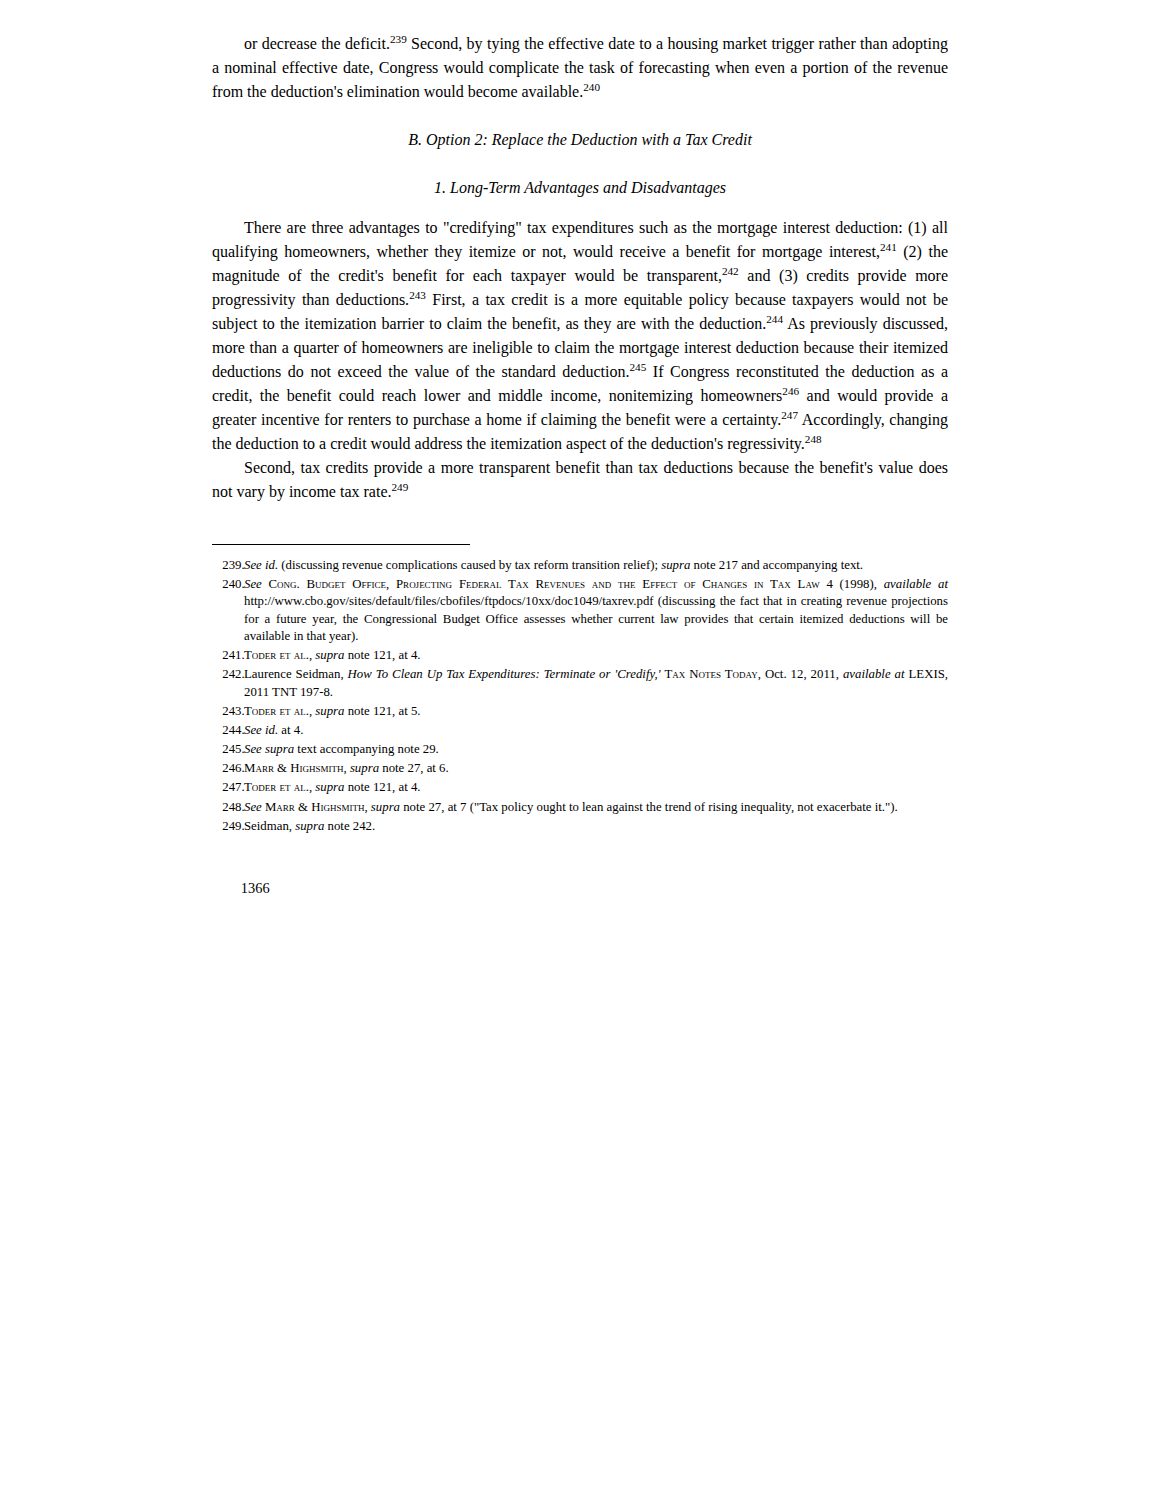or decrease the deficit.239 Second, by tying the effective date to a housing market trigger rather than adopting a nominal effective date, Congress would complicate the task of forecasting when even a portion of the revenue from the deduction's elimination would become available.240
B. Option 2: Replace the Deduction with a Tax Credit
1. Long-Term Advantages and Disadvantages
There are three advantages to "credifying" tax expenditures such as the mortgage interest deduction: (1) all qualifying homeowners, whether they itemize or not, would receive a benefit for mortgage interest,241 (2) the magnitude of the credit's benefit for each taxpayer would be transparent,242 and (3) credits provide more progressivity than deductions.243 First, a tax credit is a more equitable policy because taxpayers would not be subject to the itemization barrier to claim the benefit, as they are with the deduction.244 As previously discussed, more than a quarter of homeowners are ineligible to claim the mortgage interest deduction because their itemized deductions do not exceed the value of the standard deduction.245 If Congress reconstituted the deduction as a credit, the benefit could reach lower and middle income, nonitemizing homeowners246 and would provide a greater incentive for renters to purchase a home if claiming the benefit were a certainty.247 Accordingly, changing the deduction to a credit would address the itemization aspect of the deduction's regressivity.248
Second, tax credits provide a more transparent benefit than tax deductions because the benefit's value does not vary by income tax rate.249
239. See id. (discussing revenue complications caused by tax reform transition relief); supra note 217 and accompanying text.
240. See Cong. Budget Office, Projecting Federal Tax Revenues and the Effect of Changes in Tax Law 4 (1998), available at http://www.cbo.gov/sites/default/files/cbofiles/ftpdocs/10xx/doc1049/taxrev.pdf (discussing the fact that in creating revenue projections for a future year, the Congressional Budget Office assesses whether current law provides that certain itemized deductions will be available in that year).
241. Toder et al., supra note 121, at 4.
242. Laurence Seidman, How To Clean Up Tax Expenditures: Terminate or 'Credify,' Tax Notes Today, Oct. 12, 2011, available at LEXIS, 2011 TNT 197-8.
243. Toder et al., supra note 121, at 5.
244. See id. at 4.
245. See supra text accompanying note 29.
246. Marr & Highsmith, supra note 27, at 6.
247. Toder et al., supra note 121, at 4.
248. See Marr & Highsmith, supra note 27, at 7 ("Tax policy ought to lean against the trend of rising inequality, not exacerbate it.").
249. Seidman, supra note 242.
1366